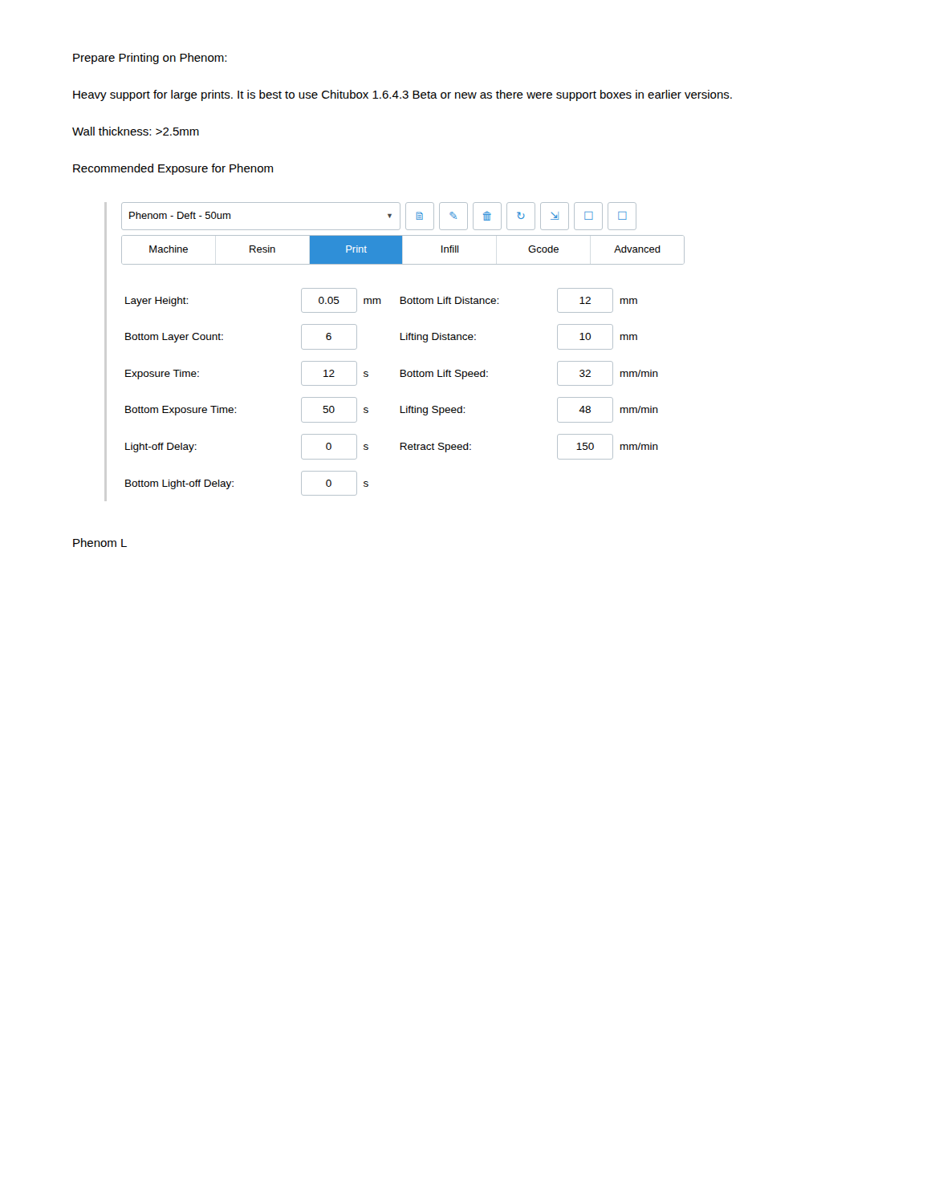Prepare Printing on Phenom:
Heavy support for large prints. It is best to use Chitubox 1.6.4.3 Beta or new as there were support boxes in earlier versions.
Wall thickness: >2.5mm
Recommended Exposure for Phenom
Phenom - Deft - 50um ▼
🗎
✎
🗑
↻
⇲
☐
☐
Machine
Resin
Print
Infill
Gcode
Advanced
| Layer Height: | 0.05 | mm | Bottom Lift Distance: | 12 | mm |
| Bottom Layer Count: | 6 | | Lifting Distance: | 10 | mm |
| Exposure Time: | 12 | s | Bottom Lift Speed: | 32 | mm/min |
| Bottom Exposure Time: | 50 | s | Lifting Speed: | 48 | mm/min |
| Light-off Delay: | 0 | s | Retract Speed: | 150 | mm/min |
| Bottom Light-off Delay: | 0 | s | | | |
Phenom L